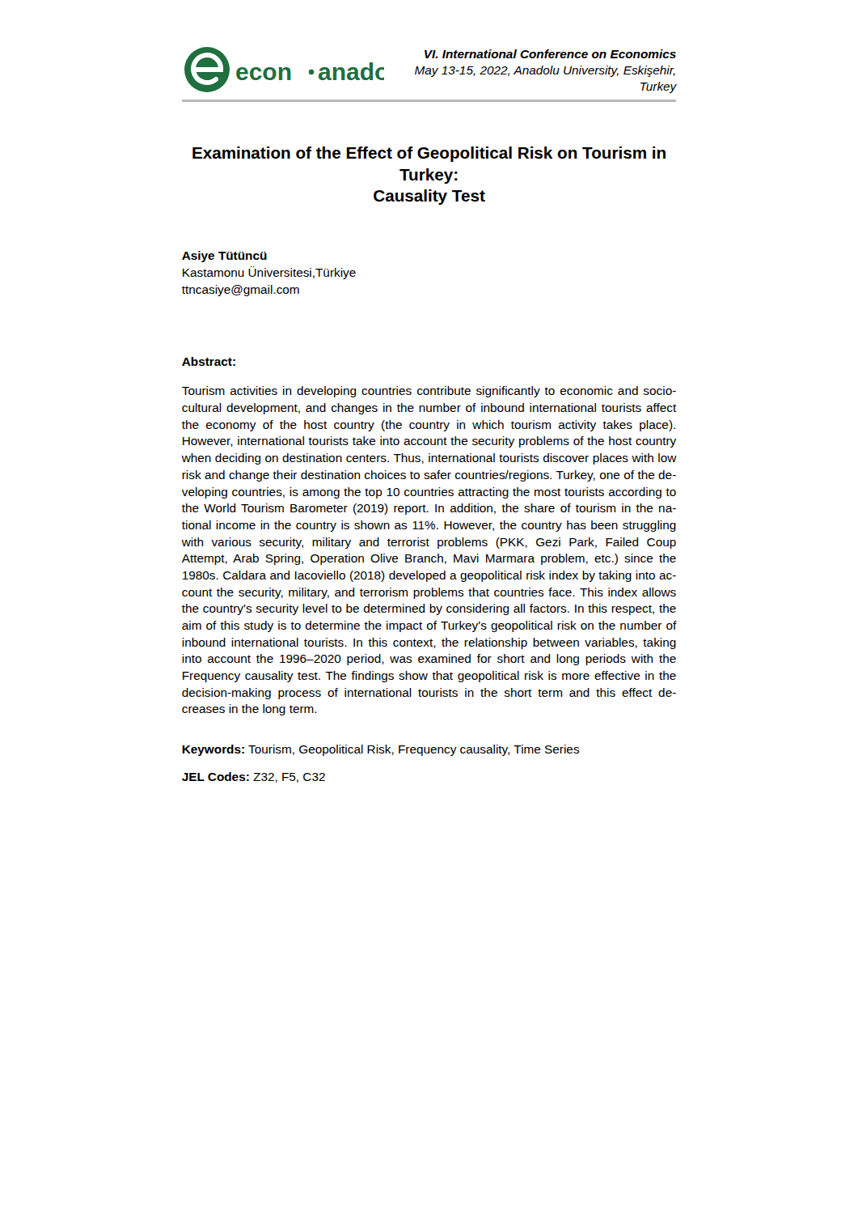econ anadolu
VI. International Conference on Economics
May 13-15, 2022, Anadolu University, Eskişehir, Turkey
Examination of the Effect of Geopolitical Risk on Tourism in Turkey:
Causality Test
Asiye Tütüncü
Kastamonu Üniversitesi,Türkiye
ttncasiye@gmail.com
Abstract:
Tourism activities in developing countries contribute significantly to economic and socio-cultural development, and changes in the number of inbound international tourists affect the economy of the host country (the country in which tourism activity takes place). However, international tourists take into account the security problems of the host country when deciding on destination centers. Thus, international tourists discover places with low risk and change their destination choices to safer countries/regions. Turkey, one of the developing countries, is among the top 10 countries attracting the most tourists according to the World Tourism Barometer (2019) report. In addition, the share of tourism in the national income in the country is shown as 11%. However, the country has been struggling with various security, military and terrorist problems (PKK, Gezi Park, Failed Coup Attempt, Arab Spring, Operation Olive Branch, Mavi Marmara problem, etc.) since the 1980s. Caldara and Iacoviello (2018) developed a geopolitical risk index by taking into account the security, military, and terrorism problems that countries face. This index allows the country's security level to be determined by considering all factors. In this respect, the aim of this study is to determine the impact of Turkey's geopolitical risk on the number of inbound international tourists. In this context, the relationship between variables, taking into account the 1996–2020 period, was examined for short and long periods with the Frequency causality test. The findings show that geopolitical risk is more effective in the decision-making process of international tourists in the short term and this effect decreases in the long term.
Keywords: Tourism, Geopolitical Risk, Frequency causality, Time Series
JEL Codes: Z32, F5, C32